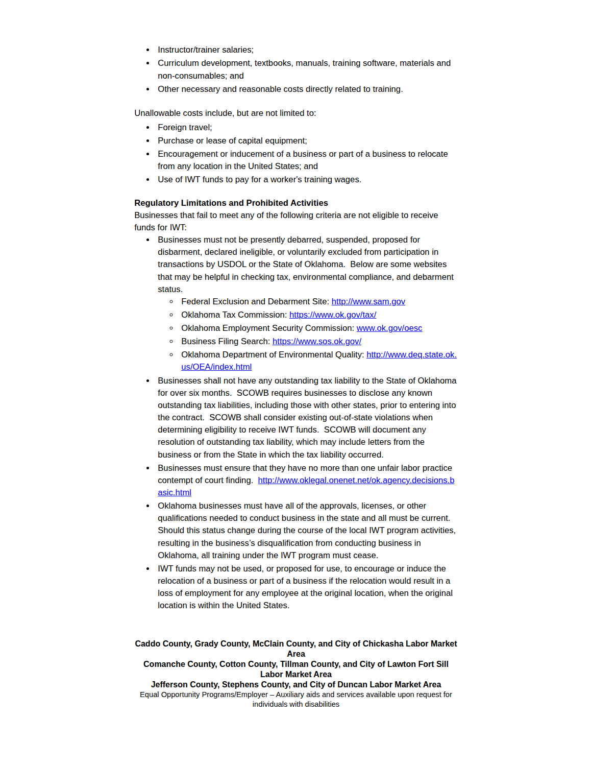Instructor/trainer salaries;
Curriculum development, textbooks, manuals, training software, materials and non-consumables; and
Other necessary and reasonable costs directly related to training.
Unallowable costs include, but are not limited to:
Foreign travel;
Purchase or lease of capital equipment;
Encouragement or inducement of a business or part of a business to relocate from any location in the United States; and
Use of IWT funds to pay for a worker's training wages.
Regulatory Limitations and Prohibited Activities
Businesses that fail to meet any of the following criteria are not eligible to receive funds for IWT:
Businesses must not be presently debarred, suspended, proposed for disbarment, declared ineligible, or voluntarily excluded from participation in transactions by USDOL or the State of Oklahoma. Below are some websites that may be helpful in checking tax, environmental compliance, and debarment status.
Federal Exclusion and Debarment Site: http://www.sam.gov
Oklahoma Tax Commission: https://www.ok.gov/tax/
Oklahoma Employment Security Commission: www.ok.gov/oesc
Business Filing Search: https://www.sos.ok.gov/
Oklahoma Department of Environmental Quality: http://www.deq.state.ok.us/OEA/index.html
Businesses shall not have any outstanding tax liability to the State of Oklahoma for over six months. SCOWB requires businesses to disclose any known outstanding tax liabilities, including those with other states, prior to entering into the contract. SCOWB shall consider existing out-of-state violations when determining eligibility to receive IWT funds. SCOWB will document any resolution of outstanding tax liability, which may include letters from the business or from the State in which the tax liability occurred.
Businesses must ensure that they have no more than one unfair labor practice contempt of court finding. http://www.oklegal.onenet.net/ok.agency.decisions.basic.html
Oklahoma businesses must have all of the approvals, licenses, or other qualifications needed to conduct business in the state and all must be current. Should this status change during the course of the local IWT program activities, resulting in the business’s disqualification from conducting business in Oklahoma, all training under the IWT program must cease.
IWT funds may not be used, or proposed for use, to encourage or induce the relocation of a business or part of a business if the relocation would result in a loss of employment for any employee at the original location, when the original location is within the United States.
Caddo County, Grady County, McClain County, and City of Chickasha Labor Market Area
Comanche County, Cotton County, Tillman County, and City of Lawton Fort Sill Labor Market Area
Jefferson County, Stephens County, and City of Duncan Labor Market Area
Equal Opportunity Programs/Employer – Auxiliary aids and services available upon request for individuals with disabilities